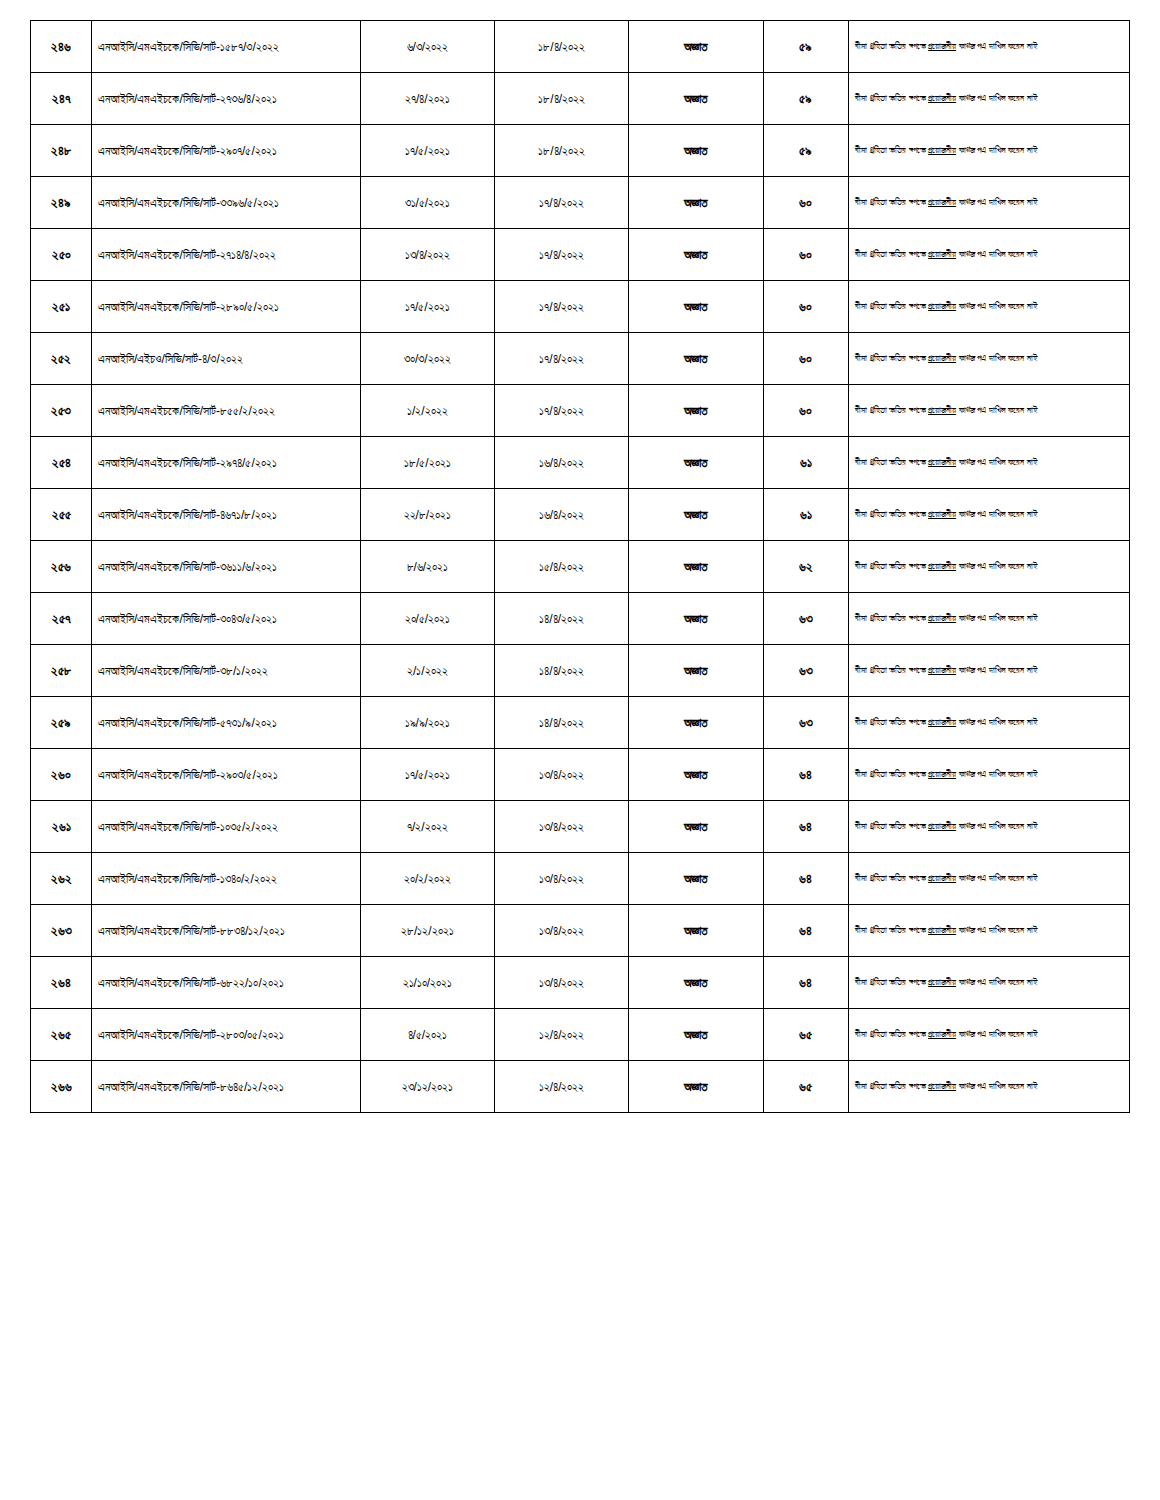| ২৪৬ | এনআইসি/এমএইচকে/সিভি/সার্ট-১৫৮৭/৩/২০২২ | ৬/৩/২০২২ | ১৮/৪/২০২২ | অজ্ঞাত | ৫৯ | বীমা গ্রহিতা ক্ষতির স্বপক্ষে প্রয়োজনীয় কাগজ পএ দাখিল করেন নাই |
| ২৪৭ | এনআইসি/এমএইচকে/সিভি/সার্ট-২৭৩৬/৪/২০২১ | ২৭/৪/২০২১ | ১৮/৪/২০২২ | অজ্ঞাত | ৫৯ | বীমা গ্রহিতা ক্ষতির স্বপক্ষে প্রয়োজনীয় কাগজ পএ দাখিল করেন নাই |
| ২৪৮ | এনআইসি/এমএইচকে/সিভি/সার্ট-২৯০৭/৫/২০২১ | ১৭/৫/২০২১ | ১৮/৪/২০২২ | অজ্ঞাত | ৫৯ | বীমা গ্রহিতা ক্ষতির স্বপক্ষে প্রয়োজনীয় কাগজ পএ দাখিল করেন নাই |
| ২৪৯ | এনআইসি/এমএইচকে/সিভি/সার্ট-৩৩৯৬/৫/২০২১ | ৩১/৫/২০২১ | ১৭/৪/২০২২ | অজ্ঞাত | ৬০ | বীমা গ্রহিতা ক্ষতির স্বপক্ষে প্রয়োজনীয় কাগজ পএ দাখিল করেন নাই |
| ২৫০ | এনআইসি/এমএইচকে/সিভি/সার্ট-২৭১৪/৪/২০২২ | ১৩/৪/২০২২ | ১৭/৪/২০২২ | অজ্ঞাত | ৬০ | বীমা গ্রহিতা ক্ষতির স্বপক্ষে প্রয়োজনীয় কাগজ পএ দাখিল করেন নাই |
| ২৫১ | এনআইসি/এমএইচকে/সিভি/সার্ট-২৮৯০/৫/২০২১ | ১৭/৫/২০২১ | ১৭/৪/২০২২ | অজ্ঞাত | ৬০ | বীমা গ্রহিতা ক্ষতির স্বপক্ষে প্রয়োজনীয় কাগজ পএ দাখিল করেন নাই |
| ২৫২ | এনআইসি/এইচও/সিভি/সার্ট-৪/৩/২০২২ | ৩০/৩/২০২২ | ১৭/৪/২০২২ | অজ্ঞাত | ৬০ | বীমা গ্রহিতা ক্ষতির স্বপক্ষে প্রয়োজনীয় কাগজ পএ দাখিল করেন নাই |
| ২৫৩ | এনআইসি/এমএইচকে/সিভি/সার্ট-৮৫৫/২/২০২২ | ১/২/২০২২ | ১৭/৪/২০২২ | অজ্ঞাত | ৬০ | বীমা গ্রহিতা ক্ষতির স্বপক্ষে প্রয়োজনীয় কাগজ পএ দাখিল করেন নাই |
| ২৫৪ | এনআইসি/এমএইচকে/সিভি/সার্ট-২৯৭৪/৫/২০২১ | ১৮/৫/২০২১ | ১৬/৪/২০২২ | অজ্ঞাত | ৬১ | বীমা গ্রহিতা ক্ষতির স্বপক্ষে প্রয়োজনীয় কাগজ পএ দাখিল করেন নাই |
| ২৫৫ | এনআইসি/এমএইচকে/সিভি/সার্ট-৪৬৭১/৮/২০২১ | ২২/৮/২০২১ | ১৬/৪/২০২২ | অজ্ঞাত | ৬১ | বীমা গ্রহিতা ক্ষতির স্বপক্ষে প্রয়োজনীয় কাগজ পএ দাখিল করেন নাই |
| ২৫৬ | এনআইসি/এমএইচকে/সিভি/সার্ট-৩৬১১/৬/২০২১ | ৮/৬/২০২১ | ১৫/৪/২০২২ | অজ্ঞাত | ৬২ | বীমা গ্রহিতা ক্ষতির স্বপক্ষে প্রয়োজনীয় কাগজ পএ দাখিল করেন নাই |
| ২৫৭ | এনআইসি/এমএইচকে/সিভি/সার্ট-৩০৪৩/৫/২০২১ | ২০/৫/২০২১ | ১৪/৪/২০২২ | অজ্ঞাত | ৬৩ | বীমা গ্রহিতা ক্ষতির স্বপক্ষে প্রয়োজনীয় কাগজ পএ দাখিল করেন নাই |
| ২৫৮ | এনআইসি/এমএইচকে/সিভি/সার্ট-৩৮/১/২০২২ | ২/১/২০২২ | ১৪/৪/২০২২ | অজ্ঞাত | ৬৩ | বীমা গ্রহিতা ক্ষতির স্বপক্ষে প্রয়োজনীয় কাগজ পএ দাখিল করেন নাই |
| ২৫৯ | এনআইসি/এমএইচকে/সিভি/সার্ট-৫৭৩১/৯/২০২১ | ১৯/৯/২০২১ | ১৪/৪/২০২২ | অজ্ঞাত | ৬৩ | বীমা গ্রহিতা ক্ষতির স্বপক্ষে প্রয়োজনীয় কাগজ পএ দাখিল করেন নাই |
| ২৬০ | এনআইসি/এমএইচকে/সিভি/সার্ট-২৯০৩/৫/২০২১ | ১৭/৫/২০২১ | ১৩/৪/২০২২ | অজ্ঞাত | ৬৪ | বীমা গ্রহিতা ক্ষতির স্বপক্ষে প্রয়োজনীয় কাগজ পএ দাখিল করেন নাই |
| ২৬১ | এনআইসি/এমএইচকে/সিভি/সার্ট-১০৩৫/২/২০২২ | ৭/২/২০২২ | ১৩/৪/২০২২ | অজ্ঞাত | ৬৪ | বীমা গ্রহিতা ক্ষতির স্বপক্ষে প্রয়োজনীয় কাগজ পএ দাখিল করেন নাই |
| ২৬২ | এনআইসি/এমএইচকে/সিভি/সার্ট-১৩৪০/২/২০২২ | ২০/২/২০২২ | ১৩/৪/২০২২ | অজ্ঞাত | ৬৪ | বীমা গ্রহিতা ক্ষতির স্বপক্ষে প্রয়োজনীয় কাগজ পএ দাখিল করেন নাই |
| ২৬৩ | এনআইসি/এমএইচকে/সিভি/সার্ট-৮৮৩৪/১২/২০২১ | ২৮/১২/২০২১ | ১৩/৪/২০২২ | অজ্ঞাত | ৬৪ | বীমা গ্রহিতা ক্ষতির স্বপক্ষে প্রয়োজনীয় কাগজ পএ দাখিল করেন নাই |
| ২৬৪ | এনআইসি/এমএইচকে/সিভি/সার্ট-৬৮২২/১০/২০২১ | ২১/১০/২০২১ | ১৩/৪/২০২২ | অজ্ঞাত | ৬৪ | বীমা গ্রহিতা ক্ষতির স্বপক্ষে প্রয়োজনীয় কাগজ পএ দাখিল করেন নাই |
| ২৬৫ | এনআইসি/এমএইচকে/সিভি/সার্ট-২৮০৩/০৫/২০২১ | ৪/৫/২০২১ | ১২/৪/২০২২ | অজ্ঞাত | ৬৫ | বীমা গ্রহিতা ক্ষতির স্বপক্ষে প্রয়োজনীয় কাগজ পএ দাখিল করেন নাই |
| ২৬৬ | এনআইসি/এমএইচকে/সিভি/সার্ট-৮৬৪৫/১২/২০২১ | ২৩/১২/২০২১ | ১২/৪/২০২২ | অজ্ঞাত | ৬৫ | বীমা গ্রহিতা ক্ষতির স্বপক্ষে প্রয়োজনীয় কাগজ পএ দাখিল করেন নাই |